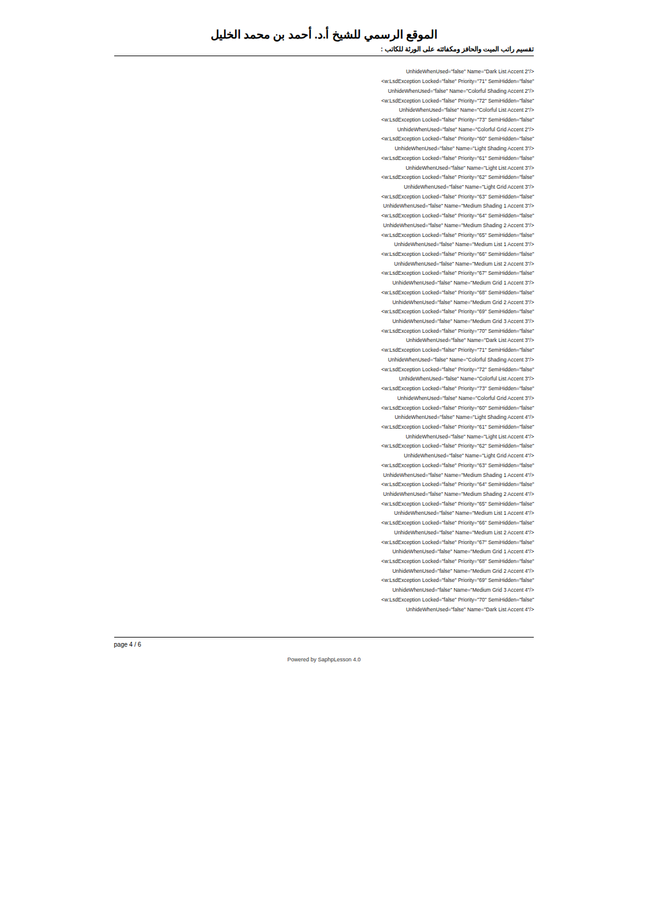الموقع الرسمي للشيخ أ.د. أحمد بن محمد الخليل
تقسيم راتب الميت والحافز ومكفائته على الورثة للكاتب :
UnhideWhenUsed="false" Name="Dark List Accent 2"/>
<w:LsdException Locked="false" Priority="71" SemiHidden="false"
UnhideWhenUsed="false" Name="Colorful Shading Accent 2"/>
<w:LsdException Locked="false" Priority="72" SemiHidden="false"
UnhideWhenUsed="false" Name="Colorful List Accent 2"/>
<w:LsdException Locked="false" Priority="73" SemiHidden="false"
UnhideWhenUsed="false" Name="Colorful Grid Accent 2"/>
<w:LsdException Locked="false" Priority="60" SemiHidden="false"
UnhideWhenUsed="false" Name="Light Shading Accent 3"/>
<w:LsdException Locked="false" Priority="61" SemiHidden="false"
UnhideWhenUsed="false" Name="Light List Accent 3"/>
<w:LsdException Locked="false" Priority="62" SemiHidden="false"
UnhideWhenUsed="false" Name="Light Grid Accent 3"/>
<w:LsdException Locked="false" Priority="63" SemiHidden="false"
UnhideWhenUsed="false" Name="Medium Shading 1 Accent 3"/>
<w:LsdException Locked="false" Priority="64" SemiHidden="false"
UnhideWhenUsed="false" Name="Medium Shading 2 Accent 3"/>
<w:LsdException Locked="false" Priority="65" SemiHidden="false"
UnhideWhenUsed="false" Name="Medium List 1 Accent 3"/>
<w:LsdException Locked="false" Priority="66" SemiHidden="false"
UnhideWhenUsed="false" Name="Medium List 2 Accent 3"/>
<w:LsdException Locked="false" Priority="67" SemiHidden="false"
UnhideWhenUsed="false" Name="Medium Grid 1 Accent 3"/>
<w:LsdException Locked="false" Priority="68" SemiHidden="false"
UnhideWhenUsed="false" Name="Medium Grid 2 Accent 3"/>
<w:LsdException Locked="false" Priority="69" SemiHidden="false"
UnhideWhenUsed="false" Name="Medium Grid 3 Accent 3"/>
<w:LsdException Locked="false" Priority="70" SemiHidden="false"
UnhideWhenUsed="false" Name="Dark List Accent 3"/>
<w:LsdException Locked="false" Priority="71" SemiHidden="false"
UnhideWhenUsed="false" Name="Colorful Shading Accent 3"/>
<w:LsdException Locked="false" Priority="72" SemiHidden="false"
UnhideWhenUsed="false" Name="Colorful List Accent 3"/>
<w:LsdException Locked="false" Priority="73" SemiHidden="false"
UnhideWhenUsed="false" Name="Colorful Grid Accent 3"/>
<w:LsdException Locked="false" Priority="60" SemiHidden="false"
UnhideWhenUsed="false" Name="Light Shading Accent 4"/>
<w:LsdException Locked="false" Priority="61" SemiHidden="false"
UnhideWhenUsed="false" Name="Light List Accent 4"/>
<w:LsdException Locked="false" Priority="62" SemiHidden="false"
UnhideWhenUsed="false" Name="Light Grid Accent 4"/>
<w:LsdException Locked="false" Priority="63" SemiHidden="false"
UnhideWhenUsed="false" Name="Medium Shading 1 Accent 4"/>
<w:LsdException Locked="false" Priority="64" SemiHidden="false"
UnhideWhenUsed="false" Name="Medium Shading 2 Accent 4"/>
<w:LsdException Locked="false" Priority="65" SemiHidden="false"
UnhideWhenUsed="false" Name="Medium List 1 Accent 4"/>
<w:LsdException Locked="false" Priority="66" SemiHidden="false"
UnhideWhenUsed="false" Name="Medium List 2 Accent 4"/>
<w:LsdException Locked="false" Priority="67" SemiHidden="false"
UnhideWhenUsed="false" Name="Medium Grid 1 Accent 4"/>
<w:LsdException Locked="false" Priority="68" SemiHidden="false"
UnhideWhenUsed="false" Name="Medium Grid 2 Accent 4"/>
<w:LsdException Locked="false" Priority="69" SemiHidden="false"
UnhideWhenUsed="false" Name="Medium Grid 3 Accent 4"/>
<w:LsdException Locked="false" Priority="70" SemiHidden="false"
UnhideWhenUsed="false" Name="Dark List Accent 4"/>
page 4 / 6
Powered by SaphpLesson 4.0